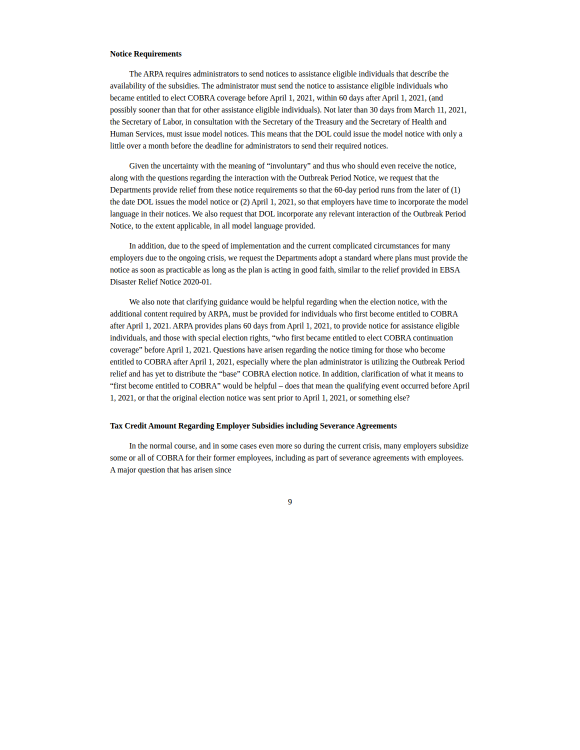Notice Requirements
The ARPA requires administrators to send notices to assistance eligible individuals that describe the availability of the subsidies. The administrator must send the notice to assistance eligible individuals who became entitled to elect COBRA coverage before April 1, 2021, within 60 days after April 1, 2021, (and possibly sooner than that for other assistance eligible individuals). Not later than 30 days from March 11, 2021, the Secretary of Labor, in consultation with the Secretary of the Treasury and the Secretary of Health and Human Services, must issue model notices. This means that the DOL could issue the model notice with only a little over a month before the deadline for administrators to send their required notices.
Given the uncertainty with the meaning of “involuntary” and thus who should even receive the notice, along with the questions regarding the interaction with the Outbreak Period Notice, we request that the Departments provide relief from these notice requirements so that the 60-day period runs from the later of (1) the date DOL issues the model notice or (2) April 1, 2021, so that employers have time to incorporate the model language in their notices. We also request that DOL incorporate any relevant interaction of the Outbreak Period Notice, to the extent applicable, in all model language provided.
In addition, due to the speed of implementation and the current complicated circumstances for many employers due to the ongoing crisis, we request the Departments adopt a standard where plans must provide the notice as soon as practicable as long as the plan is acting in good faith, similar to the relief provided in EBSA Disaster Relief Notice 2020-01.
We also note that clarifying guidance would be helpful regarding when the election notice, with the additional content required by ARPA, must be provided for individuals who first become entitled to COBRA after April 1, 2021. ARPA provides plans 60 days from April 1, 2021, to provide notice for assistance eligible individuals, and those with special election rights, “who first became entitled to elect COBRA continuation coverage” before April 1, 2021. Questions have arisen regarding the notice timing for those who become entitled to COBRA after April 1, 2021, especially where the plan administrator is utilizing the Outbreak Period relief and has yet to distribute the “base” COBRA election notice. In addition, clarification of what it means to “first become entitled to COBRA” would be helpful – does that mean the qualifying event occurred before April 1, 2021, or that the original election notice was sent prior to April 1, 2021, or something else?
Tax Credit Amount Regarding Employer Subsidies including Severance Agreements
In the normal course, and in some cases even more so during the current crisis, many employers subsidize some or all of COBRA for their former employees, including as part of severance agreements with employees. A major question that has arisen since
9